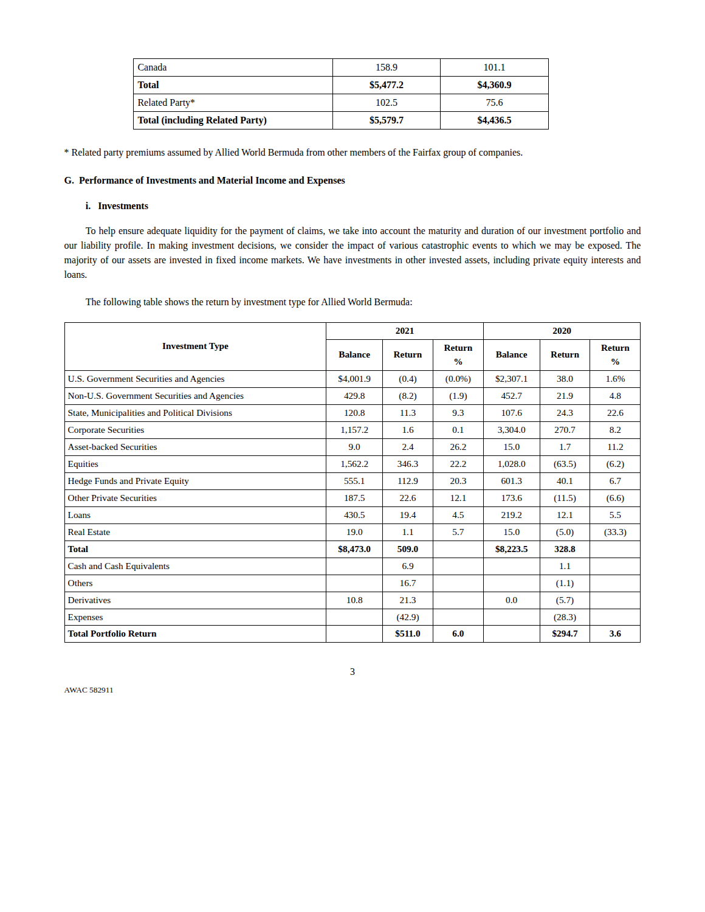| Canada | 158.9 | 101.1 |
| Total | $5,477.2 | $4,360.9 |
| Related Party* | 102.5 | 75.6 |
| Total (including Related Party) | $5,579.7 | $4,436.5 |
* Related party premiums assumed by Allied World Bermuda from other members of the Fairfax group of companies.
G. Performance of Investments and Material Income and Expenses
i. Investments
To help ensure adequate liquidity for the payment of claims, we take into account the maturity and duration of our investment portfolio and our liability profile. In making investment decisions, we consider the impact of various catastrophic events to which we may be exposed. The majority of our assets are invested in fixed income markets. We have investments in other invested assets, including private equity interests and loans.
The following table shows the return by investment type for Allied World Bermuda:
| Investment Type | 2021 | 2020 |
| --- | --- | --- |
| Balance | Return | Return % | Balance | Return | Return % |
| U.S. Government Securities and Agencies | $4,001.9 | (0.4) | (0.0%) | $2,307.1 | 38.0 | 1.6% |
| Non-U.S. Government Securities and Agencies | 429.8 | (8.2) | (1.9) | 452.7 | 21.9 | 4.8 |
| State, Municipalities and Political Divisions | 120.8 | 11.3 | 9.3 | 107.6 | 24.3 | 22.6 |
| Corporate Securities | 1,157.2 | 1.6 | 0.1 | 3,304.0 | 270.7 | 8.2 |
| Asset-backed Securities | 9.0 | 2.4 | 26.2 | 15.0 | 1.7 | 11.2 |
| Equities | 1,562.2 | 346.3 | 22.2 | 1,028.0 | (63.5) | (6.2) |
| Hedge Funds and Private Equity | 555.1 | 112.9 | 20.3 | 601.3 | 40.1 | 6.7 |
| Other Private Securities | 187.5 | 22.6 | 12.1 | 173.6 | (11.5) | (6.6) |
| Loans | 430.5 | 19.4 | 4.5 | 219.2 | 12.1 | 5.5 |
| Real Estate | 19.0 | 1.1 | 5.7 | 15.0 | (5.0) | (33.3) |
| Total | $8,473.0 | 509.0 | | $8,223.5 | 328.8 | |
| Cash and Cash Equivalents | | 6.9 | | | 1.1 | |
| Others | | 16.7 | | | (1.1) | |
| Derivatives | 10.8 | 21.3 | | 0.0 | (5.7) | |
| Expenses | | (42.9) | | | (28.3) | |
| Total Portfolio Return | | $511.0 | 6.0 | | $294.7 | 3.6 |
3
AWAC 582911